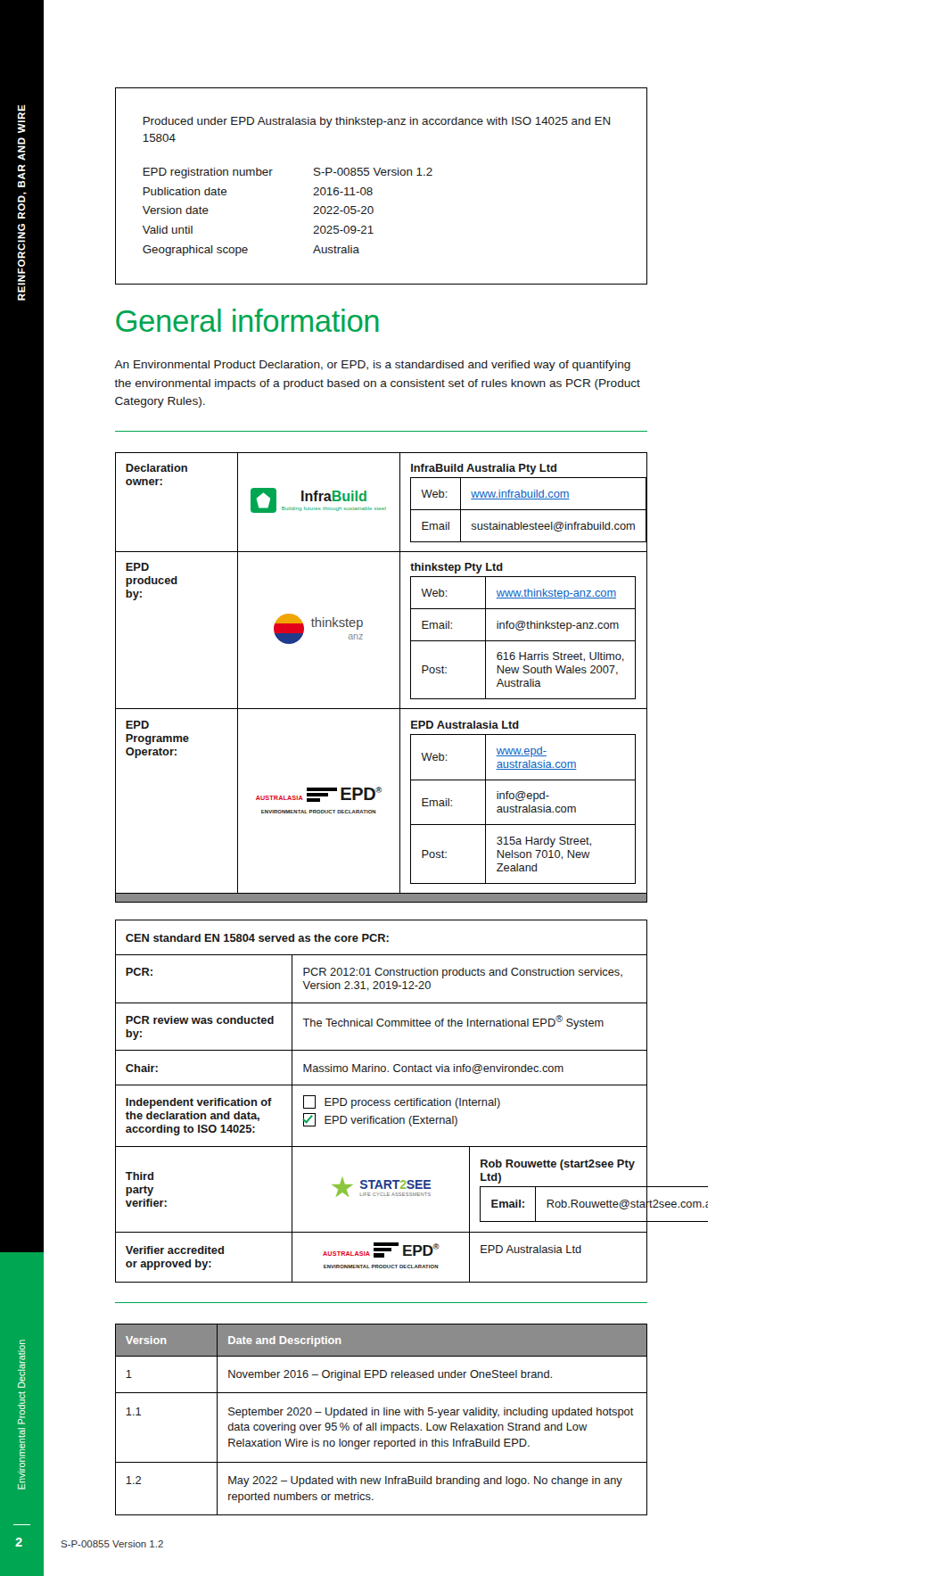REINFORCING ROD, BAR AND WIRE
Environmental Product Declaration
Produced under EPD Australasia by thinkstep-anz in accordance with ISO 14025 and EN 15804
| EPD registration number | S-P-00855 Version 1.2 |
| Publication date | 2016-11-08 |
| Version date | 2022-05-20 |
| Valid until | 2025-09-21 |
| Geographical scope | Australia |
General information
An Environmental Product Declaration, or EPD, is a standardised and verified way of quantifying the environmental impacts of a product based on a consistent set of rules known as PCR (Product Category Rules).
| Declaration owner: | Infra Build Building futures through sustainable steel | InfraBuild Australia Pty Ltd / Web: / www.infrabuild.com / / Email / sustainablesteel@infrabuild.com / |
| EPD produced by: | thinkstep anz | thinkstep Pty Ltd / Web: / www.thinkstep-anz.com / / Email: / info@thinkstep-anz.com / / Post: / 616 Harris Street, Ultimo, New South Wales 2007, Australia / |
| EPD Programme Operator: | AUSTRALASIA EPD ® ENVIRONMENTAL PRODUCT DECLARATION | EPD Australasia Ltd / Web: / www.epd-australasia.com / / Email: / info@epd-australasia.com / / Post: / 315a Hardy Street, Nelson 7010, New Zealand / |
| CEN standard EN 15804 served as the core PCR: |
| PCR: | PCR 2012:01 Construction products and Construction services, Version 2.31, 2019-12-20 |
| PCR review was conducted by: | The Technical Committee of the International EPD ® System |
| Chair: | Massimo Marino. Contact via info@environdec.com |
| Independent verification of the declaration and data, according to ISO 14025: | EPD process certification (Internal) EPD verification (External) |
| Third party verifier: | START 2 SEE LIFE CYCLE ASSESSMENTS | Rob Rouwette (start2see Pty Ltd) / Email: / Rob.Rouwette@start2see.com.au / |
| Verifier accredited or approved by: | AUSTRALASIA EPD ® ENVIRONMENTAL PRODUCT DECLARATION | EPD Australasia Ltd |
| Version | Date and Description |
| --- | --- |
| 1 | November 2016 – Original EPD released under OneSteel brand. |
| 1.1 | September 2020 – Updated in line with 5-year validity, including updated hotspot data covering over 95 % of all impacts. Low Relaxation Strand and Low Relaxation Wire is no longer reported in this InfraBuild EPD. |
| 1.2 | May 2022 – Updated with new InfraBuild branding and logo. No change in any reported numbers or metrics. |
2 S-P-00855 Version 1.2